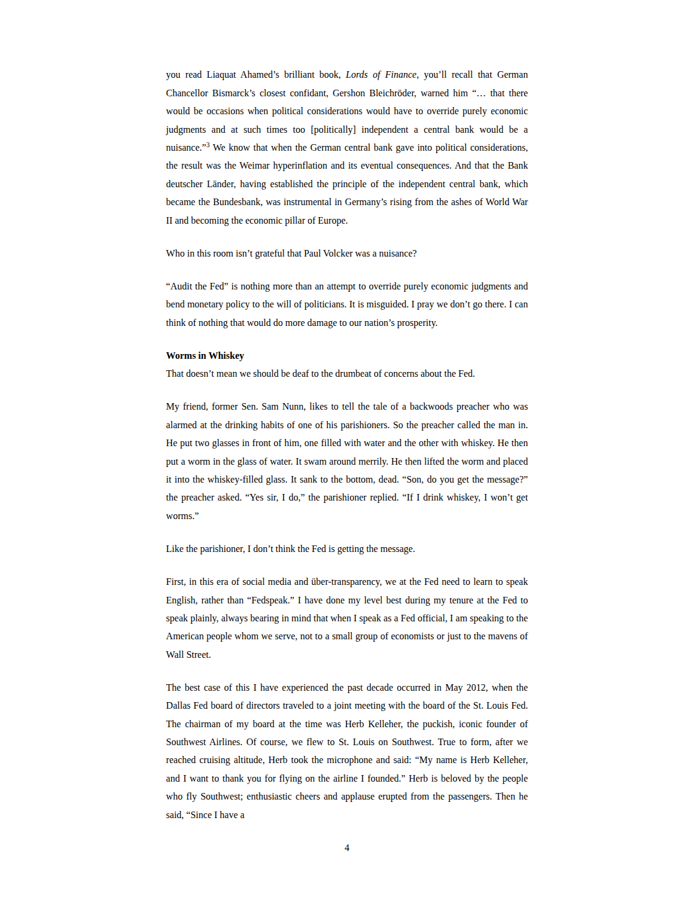you read Liaquat Ahamed’s brilliant book, Lords of Finance, you’ll recall that German Chancellor Bismarck’s closest confidant, Gershon Bleichröder, warned him “… that there would be occasions when political considerations would have to override purely economic judgments and at such times too [politically] independent a central bank would be a nuisance.”3 We know that when the German central bank gave into political considerations, the result was the Weimar hyperinflation and its eventual consequences. And that the Bank deutscher Länder, having established the principle of the independent central bank, which became the Bundesbank, was instrumental in Germany’s rising from the ashes of World War II and becoming the economic pillar of Europe.
Who in this room isn’t grateful that Paul Volcker was a nuisance?
“Audit the Fed” is nothing more than an attempt to override purely economic judgments and bend monetary policy to the will of politicians. It is misguided. I pray we don’t go there. I can think of nothing that would do more damage to our nation’s prosperity.
Worms in Whiskey
That doesn’t mean we should be deaf to the drumbeat of concerns about the Fed.
My friend, former Sen. Sam Nunn, likes to tell the tale of a backwoods preacher who was alarmed at the drinking habits of one of his parishioners. So the preacher called the man in. He put two glasses in front of him, one filled with water and the other with whiskey. He then put a worm in the glass of water. It swam around merrily. He then lifted the worm and placed it into the whiskey-filled glass. It sank to the bottom, dead. “Son, do you get the message?” the preacher asked. “Yes sir, I do,” the parishioner replied. “If I drink whiskey, I won’t get worms.”
Like the parishioner, I don’t think the Fed is getting the message.
First, in this era of social media and über-transparency, we at the Fed need to learn to speak English, rather than “Fedspeak.” I have done my level best during my tenure at the Fed to speak plainly, always bearing in mind that when I speak as a Fed official, I am speaking to the American people whom we serve, not to a small group of economists or just to the mavens of Wall Street.
The best case of this I have experienced the past decade occurred in May 2012, when the Dallas Fed board of directors traveled to a joint meeting with the board of the St. Louis Fed. The chairman of my board at the time was Herb Kelleher, the puckish, iconic founder of Southwest Airlines. Of course, we flew to St. Louis on Southwest. True to form, after we reached cruising altitude, Herb took the microphone and said: “My name is Herb Kelleher, and I want to thank you for flying on the airline I founded.” Herb is beloved by the people who fly Southwest; enthusiastic cheers and applause erupted from the passengers. Then he said, “Since I have a
4